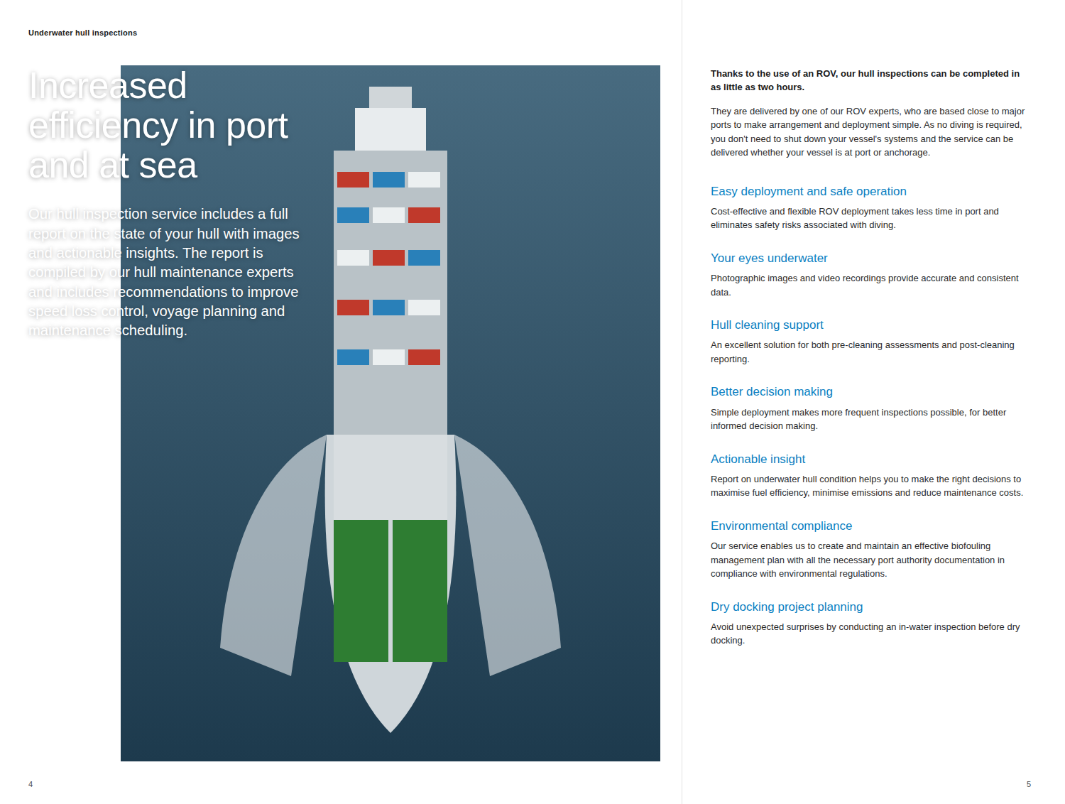Underwater hull inspections
Increased
efficiency in port
and at sea
Our hull inspection service includes a full report on the state of your hull with images and actionable insights. The report is compiled by our hull maintenance experts and includes recommendations to improve speed loss control, voyage planning and maintenance scheduling.
4
Thanks to the use of an ROV, our hull inspections can be completed in as little as two hours.
They are delivered by one of our ROV experts, who are based close to major ports to make arrangement and deployment simple. As no diving is required, you don't need to shut down your vessel's systems and the service can be delivered whether your vessel is at port or anchorage.
Easy deployment and safe operation
Cost-effective and flexible ROV deployment takes less time in port and eliminates safety risks associated with diving.
Your eyes underwater
Photographic images and video recordings provide accurate and consistent data.
Hull cleaning support
An excellent solution for both pre-cleaning assessments and post-cleaning reporting.
Better decision making
Simple deployment makes more frequent inspections possible, for better informed decision making.
Actionable insight
Report on underwater hull condition helps you to make the right decisions to maximise fuel efficiency, minimise emissions and reduce maintenance costs.
Environmental compliance
Our service enables us to create and maintain an effective biofouling management plan with all the necessary port authority documentation in compliance with environmental regulations.
Dry docking project planning
Avoid unexpected surprises by conducting an in-water inspection before dry docking.
5